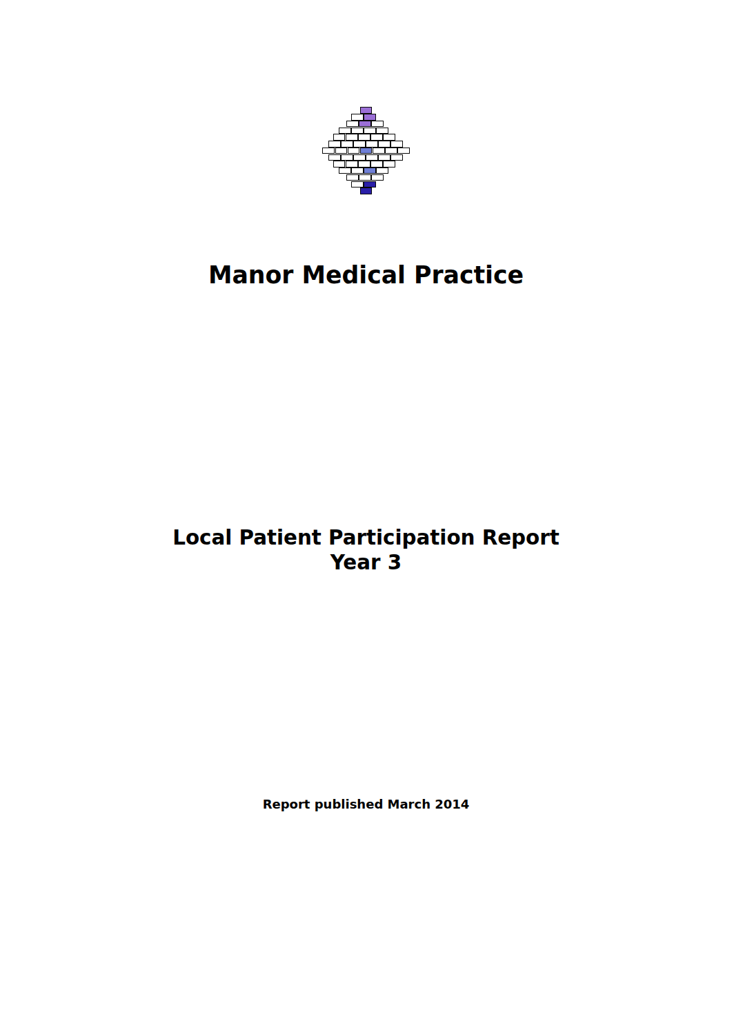Manor Medical Practice
Local Patient Participation Report
Year 3
Report published March 2014